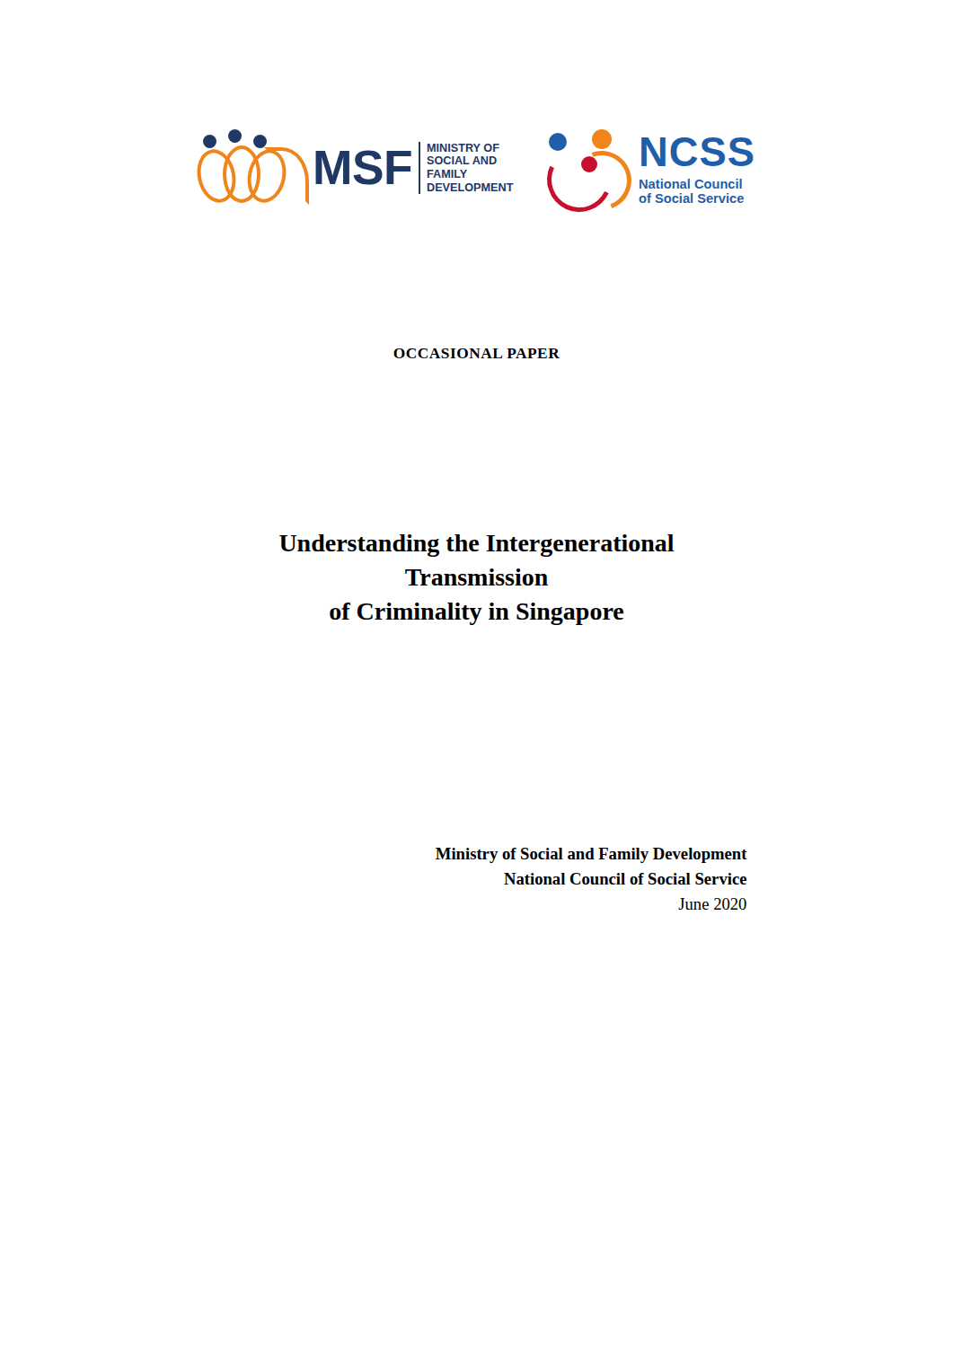MSF Ministry of
Social and Family
Development
NCSS
National Council
of Social Service
OCCASIONAL PAPER
Understanding the Intergenerational Transmission
of Criminality in Singapore
Ministry of Social and Family Development
National Council of Social Service
June 2020